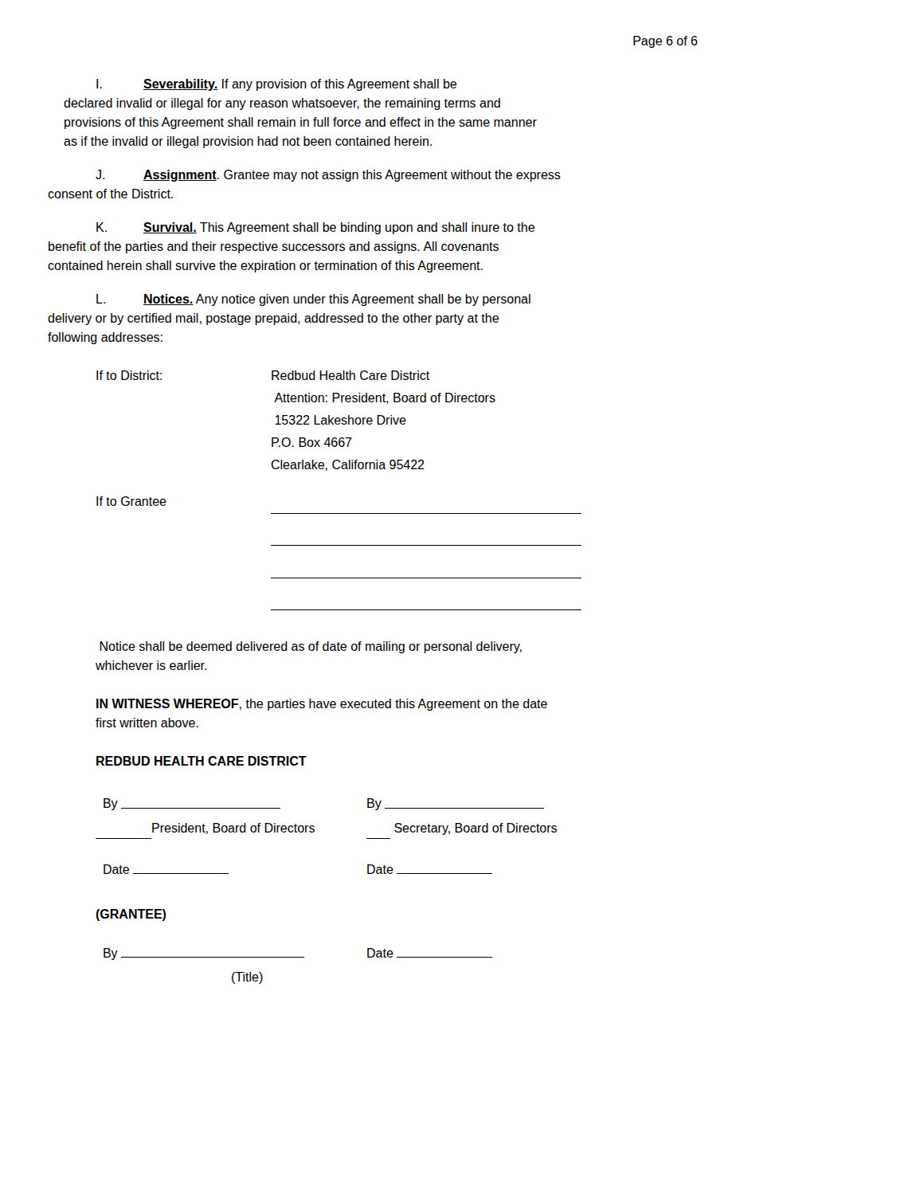Page 6 of 6
I. Severability. If any provision of this Agreement shall be
declared invalid or illegal for any reason whatsoever, the remaining terms and
provisions of this Agreement shall remain in full force and effect in the same manner
as if the invalid or illegal provision had not been contained herein.
J. Assignment. Grantee may not assign this Agreement without the express
consent of the District.
K. Survival. This Agreement shall be binding upon and shall inure to the
benefit of the parties and their respective successors and assigns. All covenants
contained herein shall survive the expiration or termination of this Agreement.
L. Notices. Any notice given under this Agreement shall be by personal
delivery or by certified mail, postage prepaid, addressed to the other party at the
following addresses:
If to District:
Redbud Health Care District
Attention: President, Board of Directors
15322 Lakeshore Drive
P.O. Box 4667
Clearlake, California 95422
If to Grantee
Notice shall be deemed delivered as of date of mailing or personal delivery,
whichever is earlier.
IN WITNESS WHEREOF, the parties have executed this Agreement on the date
first written above.
REDBUD HEALTH CARE DISTRICT
| By | By |
| President, Board of Directors | Secretary, Board of Directors |
| Date | Date |
(GRANTEE)
| By | Date |
| (Title) | |